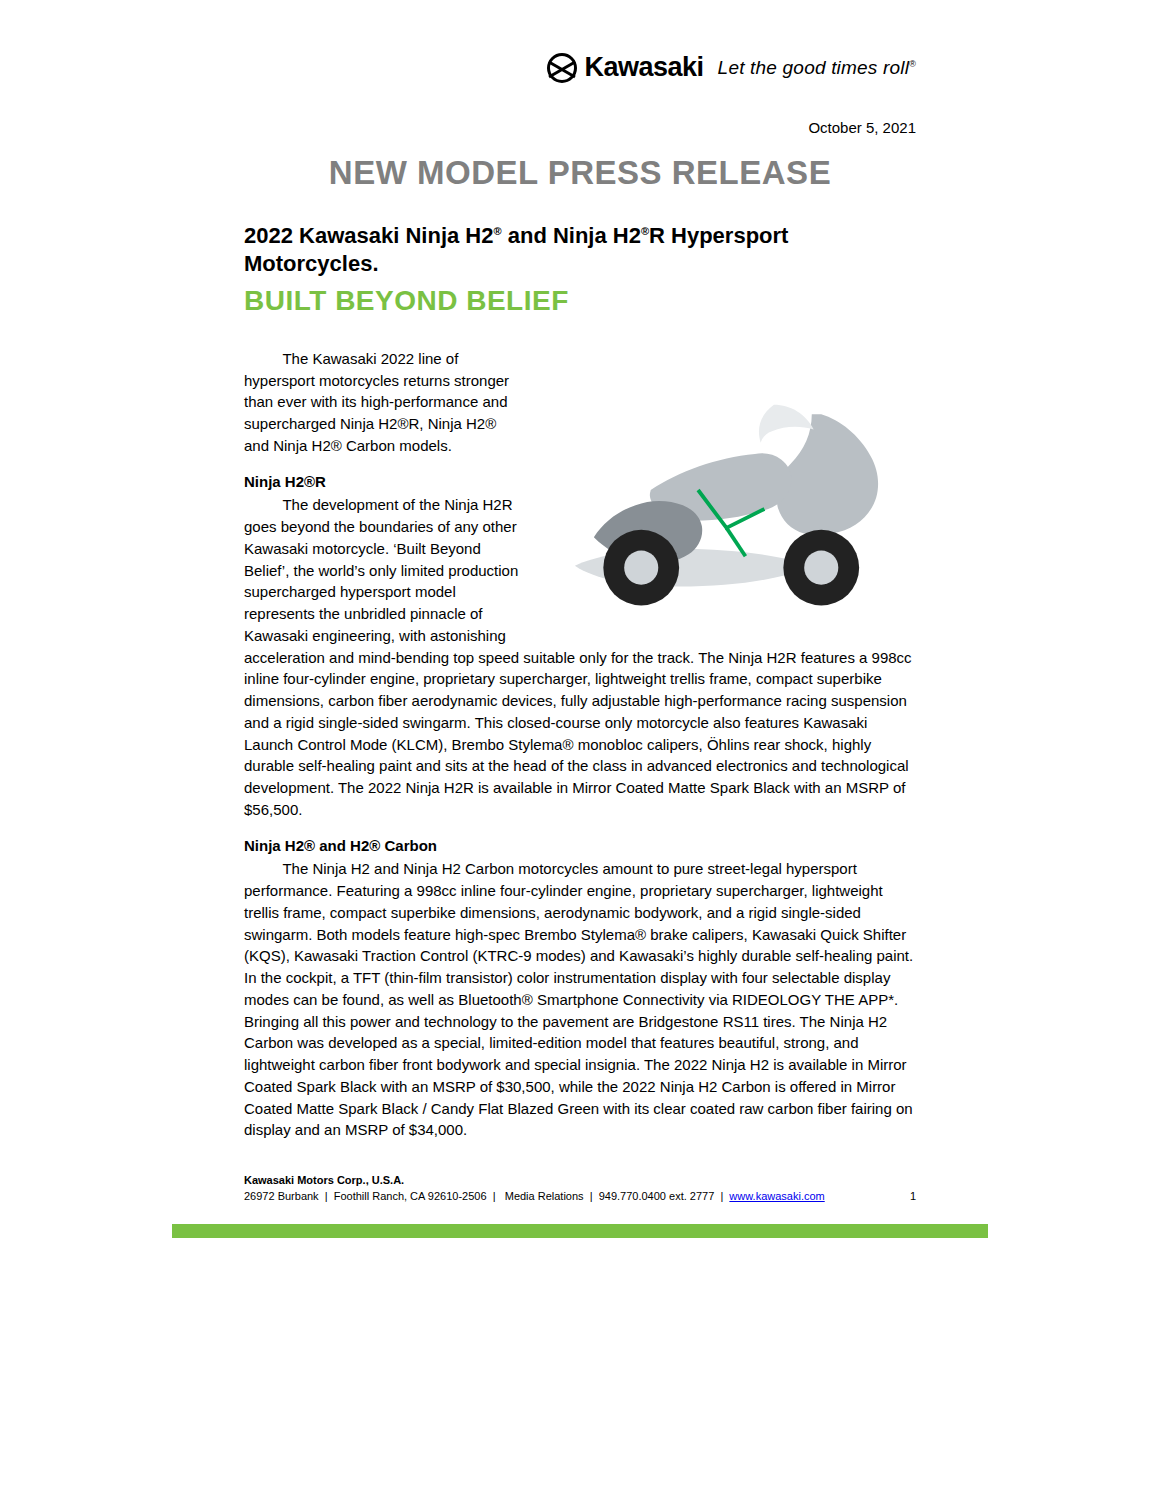Kawasaki
Let the good times roll®
October 5, 2021
NEW MODEL PRESS RELEASE
2022 Kawasaki Ninja H2® and Ninja H2®R Hypersport Motorcycles.
BUILT BEYOND BELIEF
The Kawasaki 2022 line of hypersport motorcycles returns stronger than ever with its high-performance and supercharged Ninja H2®R, Ninja H2® and Ninja H2® Carbon models.
Ninja H2®R
The development of the Ninja H2R goes beyond the boundaries of any other Kawasaki motorcycle. ‘Built Beyond Belief’, the world’s only limited production supercharged hypersport model represents the unbridled pinnacle of Kawasaki engineering, with astonishing acceleration and mind-bending top speed suitable only for the track. The Ninja H2R features a 998cc inline four-cylinder engine, proprietary supercharger, lightweight trellis frame, compact superbike dimensions, carbon fiber aerodynamic devices, fully adjustable high-performance racing suspension and a rigid single-sided swingarm. This closed-course only motorcycle also features Kawasaki Launch Control Mode (KLCM), Brembo Stylema® monobloc calipers, Öhlins rear shock, highly durable self-healing paint and sits at the head of the class in advanced electronics and technological development. The 2022 Ninja H2R is available in Mirror Coated Matte Spark Black with an MSRP of $56,500.
Ninja H2® and H2® Carbon
The Ninja H2 and Ninja H2 Carbon motorcycles amount to pure street-legal hypersport performance. Featuring a 998cc inline four-cylinder engine, proprietary supercharger, lightweight trellis frame, compact superbike dimensions, aerodynamic bodywork, and a rigid single-sided swingarm. Both models feature high-spec Brembo Stylema® brake calipers, Kawasaki Quick Shifter (KQS), Kawasaki Traction Control (KTRC-9 modes) and Kawasaki’s highly durable self-healing paint. In the cockpit, a TFT (thin-film transistor) color instrumentation display with four selectable display modes can be found, as well as Bluetooth® Smartphone Connectivity via RIDEOLOGY THE APP*. Bringing all this power and technology to the pavement are Bridgestone RS11 tires. The Ninja H2 Carbon was developed as a special, limited-edition model that features beautiful, strong, and lightweight carbon fiber front bodywork and special insignia. The 2022 Ninja H2 is available in Mirror Coated Spark Black with an MSRP of $30,500, while the 2022 Ninja H2 Carbon is offered in Mirror Coated Matte Spark Black / Candy Flat Blazed Green with its clear coated raw carbon fiber fairing on display and an MSRP of $34,000.
Kawasaki Motors Corp., U.S.A.
26972 Burbank | Foothill Ranch, CA 92610-2506 | Media Relations | 949.770.0400 ext. 2777 | www.kawasaki.com
1